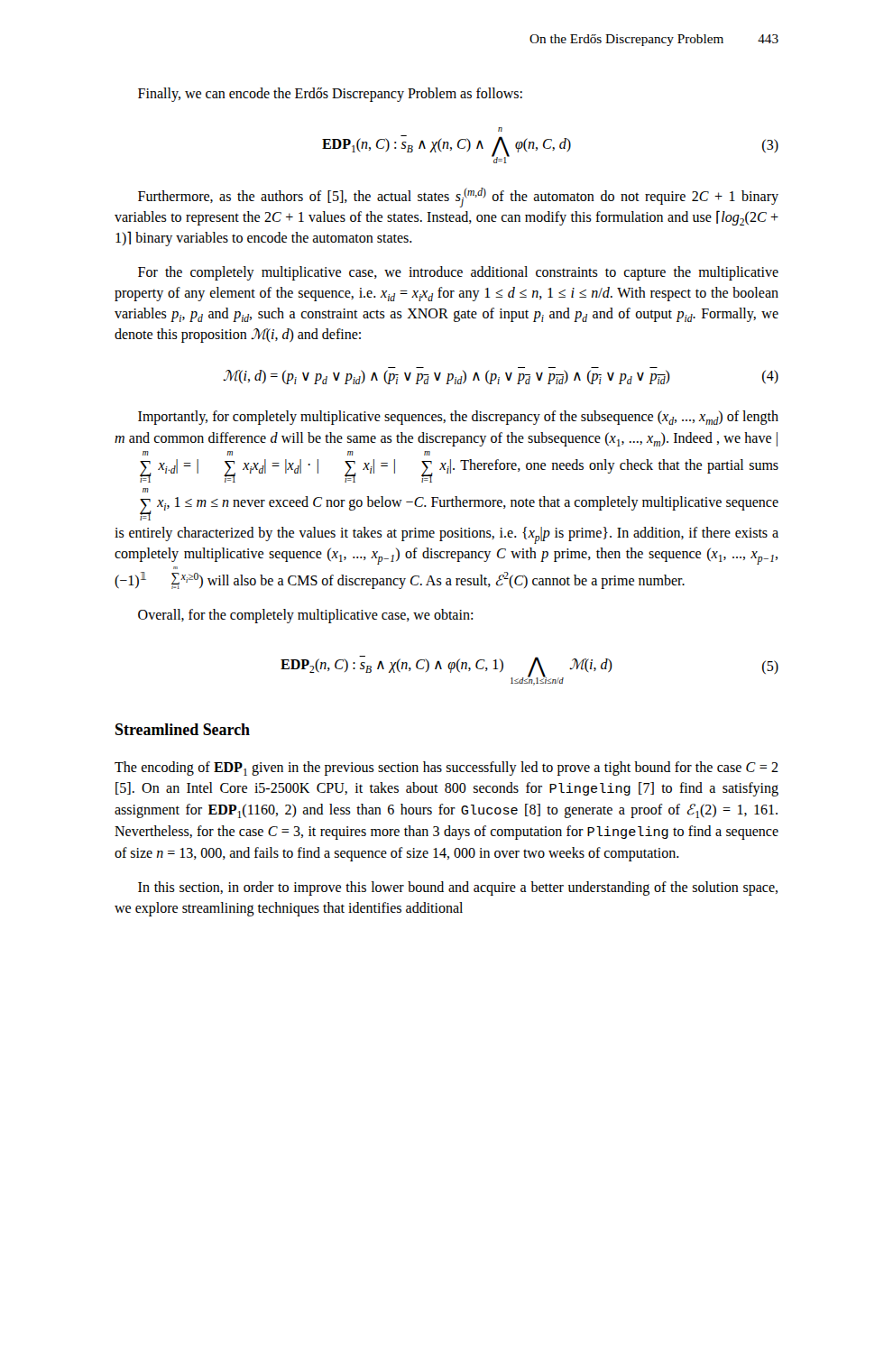On the Erdős Discrepancy Problem 443
Finally, we can encode the Erdős Discrepancy Problem as follows:
EDP1(n, C) : sB ∧ χ(n, C) ∧ n ⋀ d=1 φ(n, C, d)
(3)
Furthermore, as the authors of [5], the actual states sj(m,d) of the automaton do not require 2C + 1 binary variables to represent the 2C + 1 values of the states. Instead, one can modify this formulation and use ⌈log2(2C + 1)⌉ binary variables to encode the automaton states.
For the completely multiplicative case, we introduce additional constraints to capture the multiplicative property of any element of the sequence, i.e. xid = xixd for any 1 ≤ d ≤ n, 1 ≤ i ≤ n/d. With respect to the boolean variables pi, pd and pid, such a constraint acts as XNOR gate of input pi and pd and of output pid. Formally, we denote this proposition ℳ(i, d) and define:
ℳ(i, d) = (pi ∨ pd ∨ pid) ∧ (pi ∨ pd ∨ pid) ∧ (pi ∨ pd ∨ pid) ∧ (pi ∨ pd ∨ pid)
(4)
Importantly, for completely multiplicative sequences, the discrepancy of the subsequence (xd, ..., xmd) of length m and common difference d will be the same as the discrepancy of the subsequence (x1, ..., xm). Indeed , we have |m∑i=1 xi·d| = |m∑i=1 xixd| = |xd| · |m∑i=1 xi| = |m∑i=1 xi|. Therefore, one needs only check that the partial sums m∑i=1 xi, 1 ≤ m ≤ n never exceed C nor go below −C. Furthermore, note that a completely multiplicative sequence is entirely characterized by the values it takes at prime positions, i.e. {xp|p is prime}. In addition, if there exists a completely multiplicative sequence (x1, ..., xp−1) of discrepancy C with p prime, then the sequence (x1, ..., xp−1, (−1)𝟙m∑i=1 xi≥0) will also be a CMS of discrepancy C. As a result, ℰ2(C) cannot be a prime number.
Overall, for the completely multiplicative case, we obtain:
EDP2(n, C) : sB ∧ χ(n, C) ∧ φ(n, C, 1) ⋀ 1≤d≤n,1≤i≤n/d ℳ(i, d)
(5)
Streamlined Search
The encoding of EDP1 given in the previous section has successfully led to prove a tight bound for the case C = 2 [5]. On an Intel Core i5-2500K CPU, it takes about 800 seconds for Plingeling [7] to find a satisfying assignment for EDP1(1160, 2) and less than 6 hours for Glucose [8] to generate a proof of ℰ1(2) = 1, 161. Nevertheless, for the case C = 3, it requires more than 3 days of computation for Plingeling to find a sequence of size n = 13, 000, and fails to find a sequence of size 14, 000 in over two weeks of computation.
In this section, in order to improve this lower bound and acquire a better understanding of the solution space, we explore streamlining techniques that identifies additional